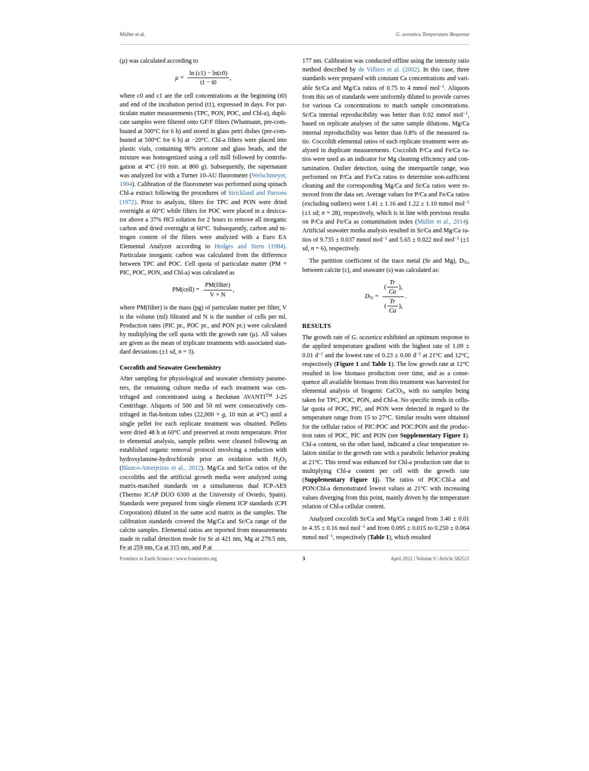Müller et al.
G. oceanica Temperature Response
(µ) was calculated according to
µ = ln (c1) − ln(c0) t1 − t0 ,
where c0 and c1 are the cell concentrations at the beginning (t0) and end of the incubation period (t1), expressed in days. For particulate matter measurements (TPC, PON, POC, and Chl-a), duplicate samples were filtered onto GF/F filters (Whatmann, pre-combusted at 500°C for 6 h) and stored in glass petri dishes (pre-combusted at 500°C for 6 h) at −20°C. Chl-a filters were placed into plastic vials, containing 90% acetone and glass beads, and the mixture was homogenized using a cell mill followed by centrifugation at 4°C (10 min. at 800 g). Subsequently, the supernatant was analyzed for with a Turner 10-AU fluorometer (Welschmeyer, 1994). Calibration of the fluorometer was performed using spinach Chl-a extract following the procedures of Strickland and Parsons (1972). Prior to analysis, filters for TPC and PON were dried overnight at 60°C while filters for POC were placed in a desiccator above a 37% HCl solution for 2 hours to remove all inorganic carbon and dried overnight at 60°C. Subsequently, carbon and nitrogen content of the filters were analyzed with a Euro EA Elemental Analyzer according to Hedges and Stern (1984). Particulate inorganic carbon was calculated from the difference between TPC and POC. Cell quota of particulate matter (PM = PIC, POC, PON, and Chl-a) was calculated as
PM(cell) = PM(filter) V × N ,
where PM(filter) is the mass (pg) of particulate matter per filter, V is the volume (ml) filtrated and N is the number of cells per ml. Production rates (PIC pr., POC pr., and PON pr.) were calculated by multiplying the cell quota with the growth rate (µ). All values are given as the mean of triplicate treatments with associated standard deviations (±1 sd, n = 3).
Coccolith and Seawater Geochemistry
After sampling for physiological and seawater chemistry parameters, the remaining culture media of each treatment was centrifuged and concentrated using a Beckman AVANTITM J-25 Centrifuge. Aliquots of 500 and 50 ml were consecutively centrifuged in flat-bottom tubes (22,000 × g, 10 min at 4°C) until a single pellet for each replicate treatment was obtained. Pellets were dried 48 h at 60°C and preserved at room temperature. Prior to elemental analysis, sample pellets were cleaned following an established organic removal protocol involving a reduction with hydroxylamine-hydrochloride prior an oxidation with H2 O2 (Blanco-Ameijeiras et al., 2012). Mg/Ca and Sr/Ca ratios of the coccoliths and the artificial growth media were analyzed using matrix-matched standards on a simultaneous dual ICP-AES (Thermo ICAP DUO 6300 at the University of Oviedo, Spain). Standards were prepared from single element ICP standards (CPI Corporation) diluted in the same acid matrix as the samples. The calibration standards covered the Mg/Ca and Sr/Ca range of the calcite samples. Elemental ratios are reported from measurements made in radial detection mode for Sr at 421 nm, Mg at 279.5 nm, Fe at 259 nm, Ca at 315 nm, and P at
177 nm. Calibration was conducted offline using the intensity ratio method described by de Villiers et al. (2002). In this case, three standards were prepared with constant Ca concentrations and variable Sr/Ca and Mg/Ca ratios of 0.75 to 4 mmol mol−1. Aliquots from this set of standards were uniformly diluted to provide curves for various Ca concentrations to match sample concentrations. Sr/Ca internal reproducibility was better than 0.02 mmol mol−1, based on replicate analyses of the same sample dilutions. Mg/Ca internal reproducibility was better than 0.8% of the measured ratio. Coccolith elemental ratios of each replicate treatment were analyzed in duplicate measurements. Coccolith P/Ca and Fe/Ca ratios were used as an indicator for Mg cleaning efficiency and contamination. Outlier detection, using the interquartile range, was performed on P/Ca and Fe/Ca ratios to determine non-sufficient cleaning and the corresponding Mg/Ca and Sr/Ca ratios were removed from the data set. Average values for P/Ca and Fe/Ca ratios (excluding outliers) were 1.41 ± 1.16 and 1.22 ± 1.10 mmol mol−1 (±1 sd; n = 28), respectively, which is in line with previous results on P/Ca and Fe/Ca as contamination index (Müller et al., 2014). Artificial seawater media analysis resulted in Sr/Ca and Mg/Ca ratios of 9.735 ± 0.037 mmol mol−1 and 5.65 ± 0.022 mol mol−1 (±1 sd, n = 6), respectively.
The partition coefficient of the trace metal (Sr and Mg), DTr, between calcite (c), and seawater (s) was calculated as:
DTr = (Tr Ca)c (Tr Ca)s .
RESULTS
The growth rate of G. oceanica exhibited an optimum response to the applied temperature gradient with the highest rate of 1.09 ± 0.01 d−1 and the lowest rate of 0.23 ± 0.00 d−1 at 21°C and 12°C, respectively (Figure 1 and Table 1). The low growth rate at 12°C resulted in low biomass production over time, and as a consequence all available biomass from this treatment was harvested for elemental analysis of biogenic CaCO3, with no samples being taken for TPC, POC, PON, and Chl-a. No specific trends in cellular quota of POC, PIC, and PON were detected in regard to the temperature range from 15 to 27°C. Similar results were obtained for the cellular ratios of PIC:POC and POC:PON and the production rates of POC, PIC and PON (see Supplementary Figure 1). Chl-a content, on the other hand, indicated a clear temperature relation similar to the growth rate with a parabolic behavior peaking at 21°C. This trend was enhanced for Chl-a production rate due to multiplying Chl-a content per cell with the growth rate (Supplementary Figure 1j). The ratios of POC:Chl-a and PON:Chl-a demonstrated lowest values at 21°C with increasing values diverging from this point, mainly driven by the temperature relation of Chl-a cellular content.
Analyzed coccolith Sr/Ca and Mg/Ca ranged from 3.40 ± 0.01 to 4.35 ± 0.16 mol mol−1 and from 0.095 ± 0.015 to 0.250 ± 0.064 mmol mol−1, respectively (Table 1), which resulted
Frontiers in Earth Science | www.frontiersin.org
3
April 2021 | Volume 9 | Article 582521